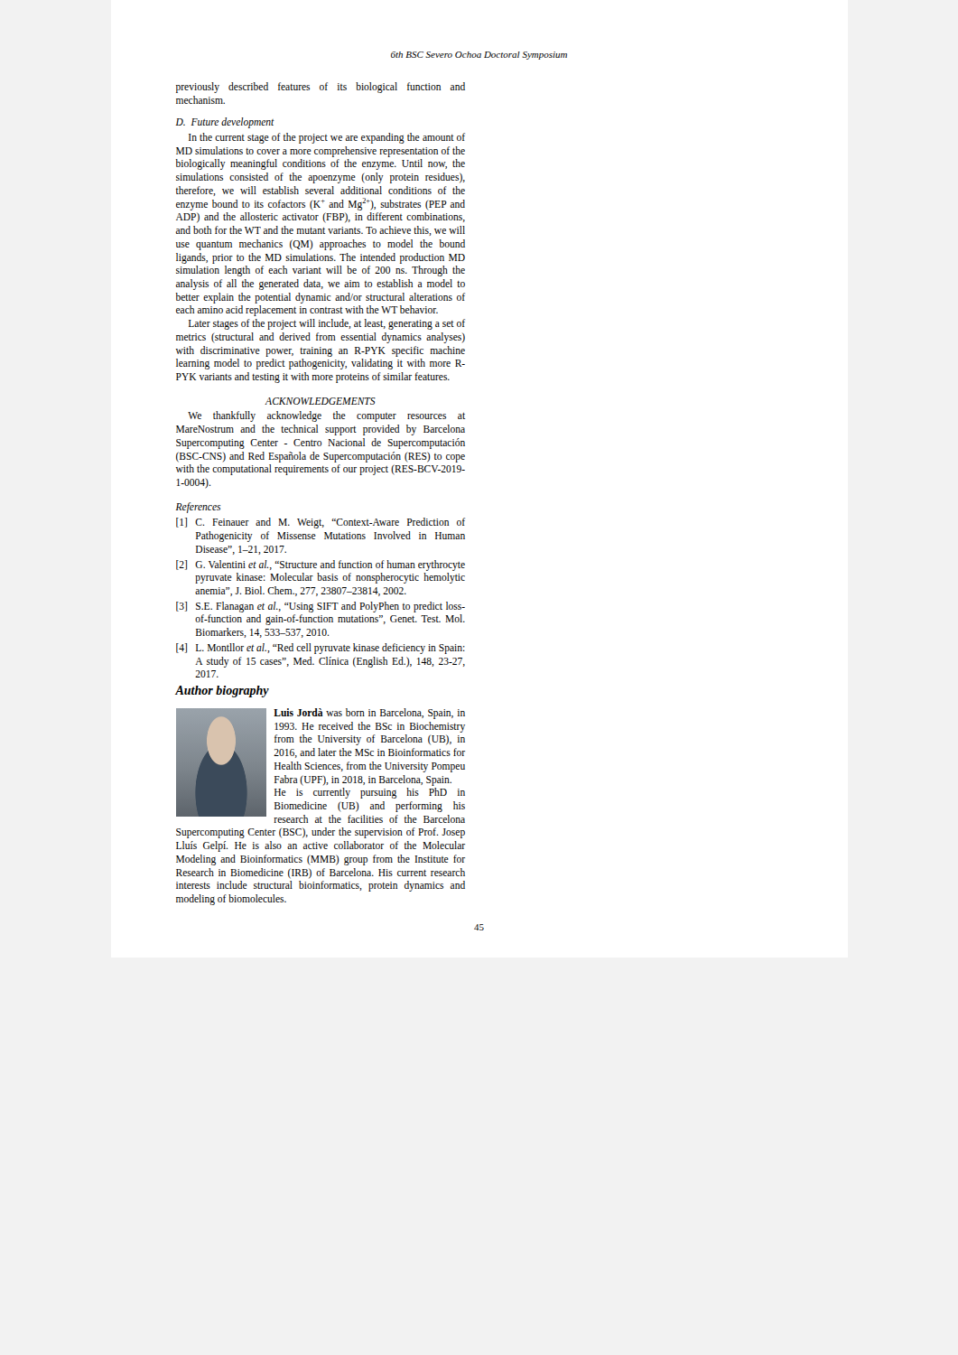6th BSC Severo Ochoa Doctoral Symposium
previously described features of its biological function and mechanism.
D. Future development
In the current stage of the project we are expanding the amount of MD simulations to cover a more comprehensive representation of the biologically meaningful conditions of the enzyme. Until now, the simulations consisted of the apoenzyme (only protein residues), therefore, we will establish several additional conditions of the enzyme bound to its cofactors (K+ and Mg2+), substrates (PEP and ADP) and the allosteric activator (FBP), in different combinations, and both for the WT and the mutant variants. To achieve this, we will use quantum mechanics (QM) approaches to model the bound ligands, prior to the MD simulations. The intended production MD simulation length of each variant will be of 200 ns. Through the analysis of all the generated data, we aim to establish a model to better explain the potential dynamic and/or structural alterations of each amino acid replacement in contrast with the WT behavior.
Later stages of the project will include, at least, generating a set of metrics (structural and derived from essential dynamics analyses) with discriminative power, training an R-PYK specific machine learning model to predict pathogenicity, validating it with more R-PYK variants and testing it with more proteins of similar features.
ACKNOWLEDGEMENTS
We thankfully acknowledge the computer resources at MareNostrum and the technical support provided by Barcelona Supercomputing Center - Centro Nacional de Supercomputación (BSC-CNS) and Red Española de Supercomputación (RES) to cope with the computational requirements of our project (RES-BCV-2019-1-0004).
References
[1] C. Feinauer and M. Weigt, “Context-Aware Prediction of Pathogenicity of Missense Mutations Involved in Human Disease”, 1–21, 2017.
[2] G. Valentini et al., “Structure and function of human erythrocyte pyruvate kinase: Molecular basis of nonspherocytic hemolytic anemia”, J. Biol. Chem., 277, 23807–23814, 2002.
[3] S.E. Flanagan et al., “Using SIFT and PolyPhen to predict loss-of-function and gain-of-function mutations”, Genet. Test. Mol. Biomarkers, 14, 533–537, 2010.
[4] L. Montllor et al., “Red cell pyruvate kinase deficiency in Spain: A study of 15 cases”, Med. Clínica (English Ed.), 148, 23-27, 2017.
Author biography
Luis Jordà was born in Barcelona, Spain, in 1993. He received the BSc in Biochemistry from the University of Barcelona (UB), in 2016, and later the MSc in Bioinformatics for Health Sciences, from the University Pompeu Fabra (UPF), in 2018, in Barcelona, Spain.
He is currently pursuing his PhD in Biomedicine (UB) and performing his research at the facilities of the Barcelona Supercomputing Center (BSC), under the supervision of Prof. Josep Lluís Gelpí. He is also an active collaborator of the Molecular Modeling and Bioinformatics (MMB) group from the Institute for Research in Biomedicine (IRB) of Barcelona. His current research interests include structural bioinformatics, protein dynamics and modeling of biomolecules.
45